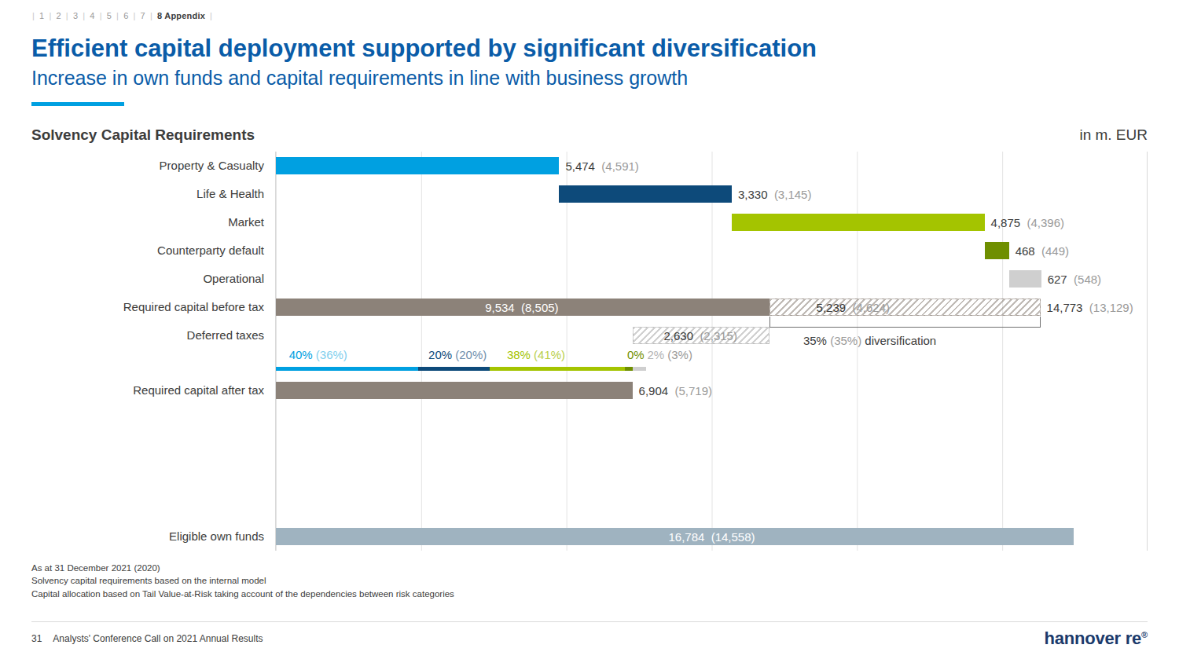|1|2|3|4|5|6|7|8 Appendix|
Efficient capital deployment supported by significant diversification
Increase in own funds and capital requirements in line with business growth
Solvency Capital Requirements
in m. EUR
Property & Casualty
Life & Health
Market
Counterparty default
Operational
Required capital before tax
Deferred taxes
Required capital after tax
Eligible own funds
5,474 (4,591)
3,330 (3,145)
4,875 (4,396)
468 (449)
627 (548)
9,534 (8,505)
5,239 (4,624)
14,773 (13,129)
2,630 (2,315)
35% (35%) diversification
40% (36%)
20% (20%)
38% (41%)
0%
2% (3%)
6,904 (5,719)
16,784 (14,558)
As at 31 December 2021 (2020)
Solvency capital requirements based on the internal model
Capital allocation based on Tail Value-at-Risk taking account of the dependencies between risk categories
31 Analysts' Conference Call on 2021 Annual Results
hannover re®